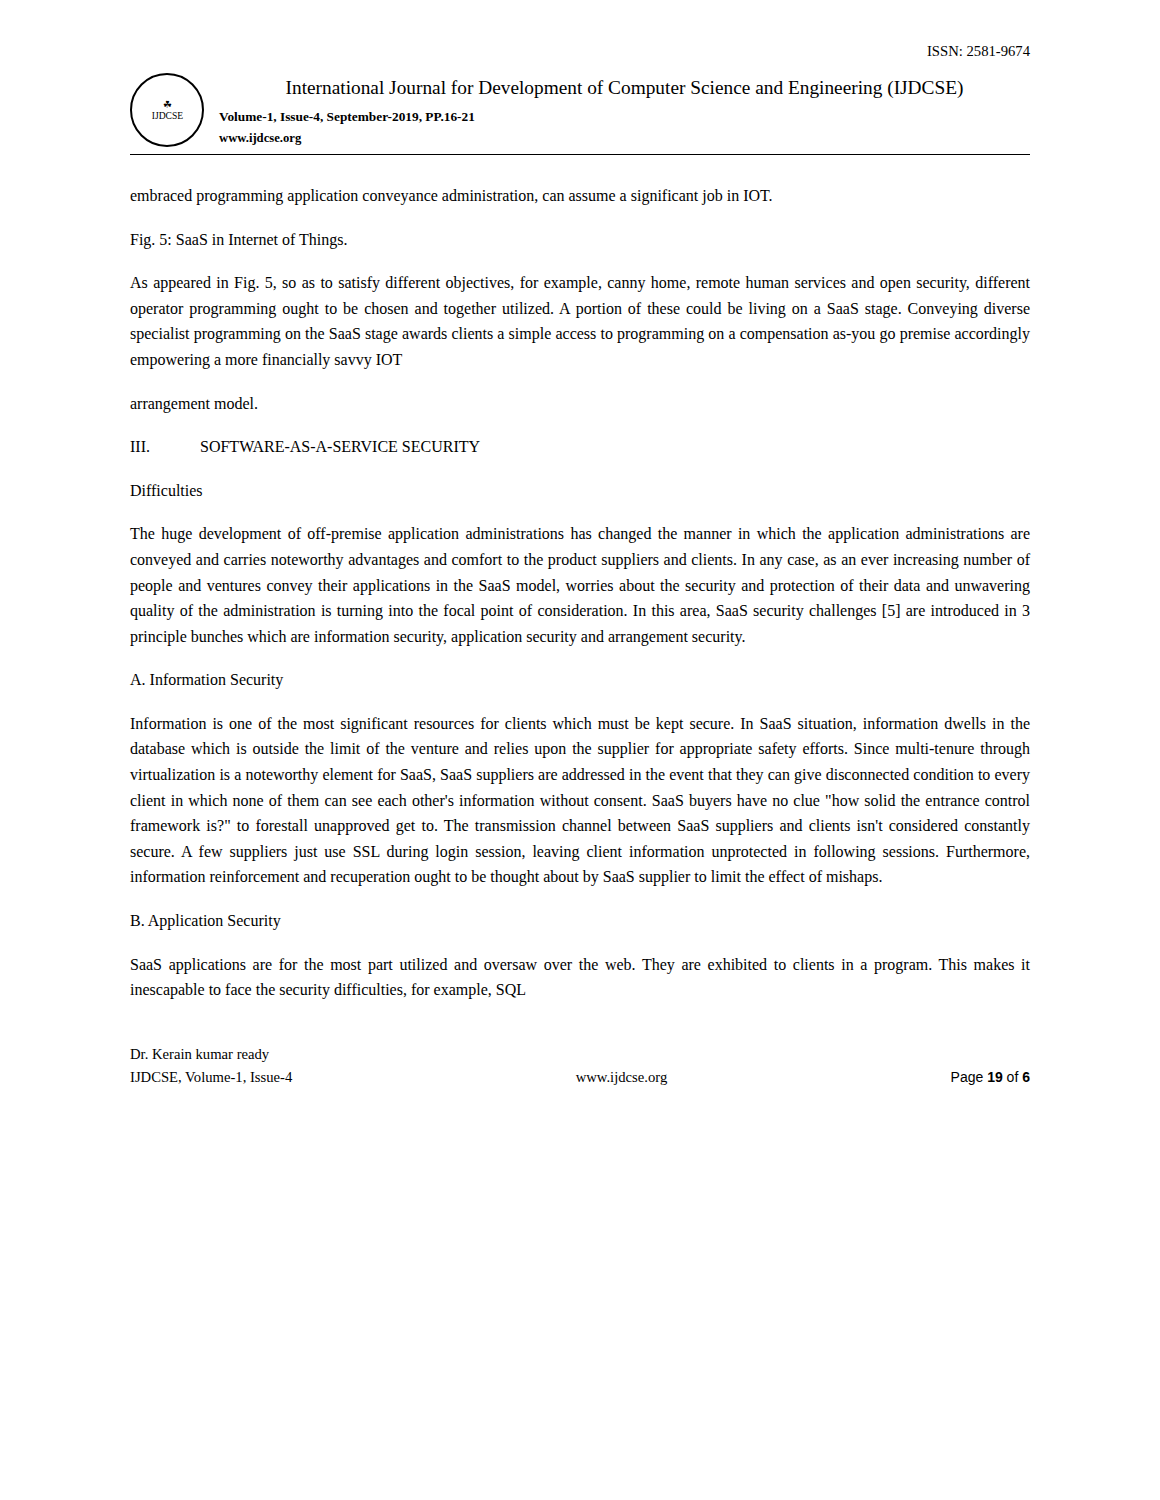ISSN: 2581-9674
☘
IJDCSE
International Journal for Development of Computer Science and Engineering (IJDCSE)
Volume-1, Issue-4, September-2019, PP.16-21
www.ijdcse.org
embraced programming application conveyance administration, can assume a significant job in IOT.
Fig. 5: SaaS in Internet of Things.
As appeared in Fig. 5, so as to satisfy different objectives, for example, canny home, remote human services and open security, different operator programming ought to be chosen and together utilized. A portion of these could be living on a SaaS stage. Conveying diverse specialist programming on the SaaS stage awards clients a simple access to programming on a compensation as-you go premise accordingly empowering a more financially savvy IOT
arrangement model.
III. SOFTWARE-AS-A-SERVICE SECURITY
Difficulties
The huge development of off-premise application administrations has changed the manner in which the application administrations are conveyed and carries noteworthy advantages and comfort to the product suppliers and clients. In any case, as an ever increasing number of people and ventures convey their applications in the SaaS model, worries about the security and protection of their data and unwavering quality of the administration is turning into the focal point of consideration. In this area, SaaS security challenges [5] are introduced in 3 principle bunches which are information security, application security and arrangement security.
A. Information Security
Information is one of the most significant resources for clients which must be kept secure. In SaaS situation, information dwells in the database which is outside the limit of the venture and relies upon the supplier for appropriate safety efforts. Since multi-tenure through virtualization is a noteworthy element for SaaS, SaaS suppliers are addressed in the event that they can give disconnected condition to every client in which none of them can see each other's information without consent. SaaS buyers have no clue "how solid the entrance control framework is?" to forestall unapproved get to. The transmission channel between SaaS suppliers and clients isn't considered constantly secure. A few suppliers just use SSL during login session, leaving client information unprotected in following sessions. Furthermore, information reinforcement and recuperation ought to be thought about by SaaS supplier to limit the effect of mishaps.
B. Application Security
SaaS applications are for the most part utilized and oversaw over the web. They are exhibited to clients in a program. This makes it inescapable to face the security difficulties, for example, SQL
Dr. Kerain kumar ready
IJDCSE, Volume-1, Issue-4 www.ijdcse.org Page 19 of 6